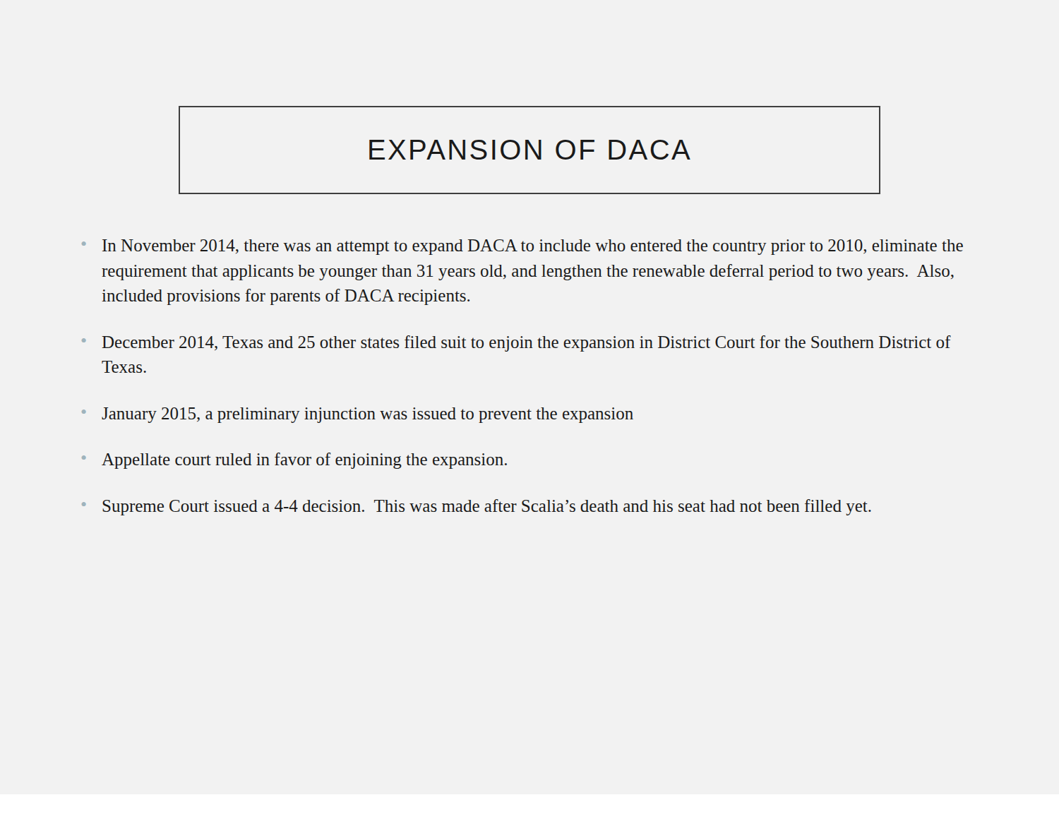EXPANSION OF DACA
In November 2014, there was an attempt to expand DACA to include who entered the country prior to 2010, eliminate the requirement that applicants be younger than 31 years old, and lengthen the renewable deferral period to two years. Also, included provisions for parents of DACA recipients.
December 2014, Texas and 25 other states filed suit to enjoin the expansion in District Court for the Southern District of Texas.
January 2015, a preliminary injunction was issued to prevent the expansion
Appellate court ruled in favor of enjoining the expansion.
Supreme Court issued a 4-4 decision. This was made after Scalia’s death and his seat had not been filled yet.